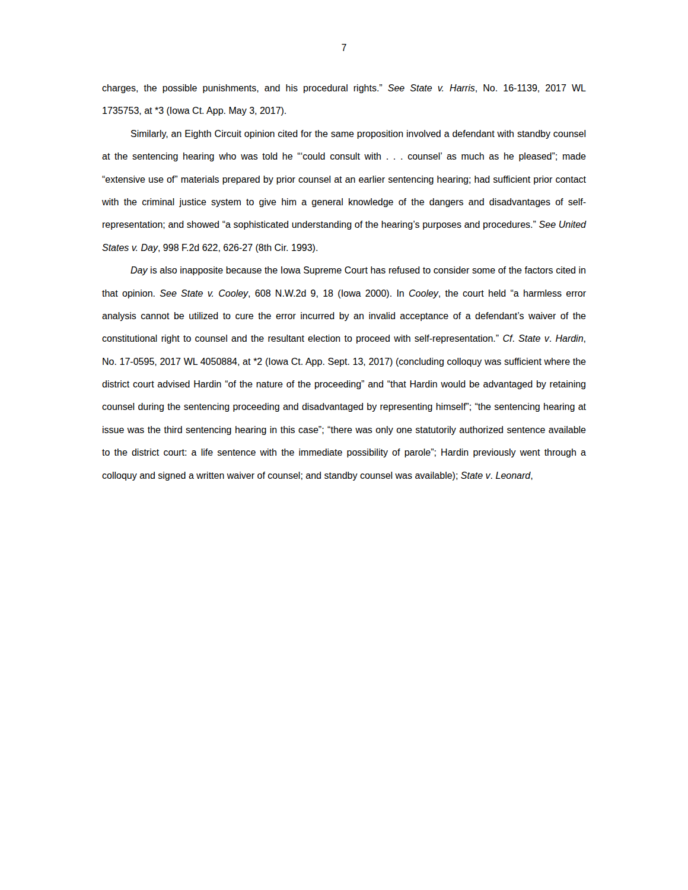7
charges, the possible punishments, and his procedural rights.” See State v. Harris, No. 16-1139, 2017 WL 1735753, at *3 (Iowa Ct. App. May 3, 2017).
Similarly, an Eighth Circuit opinion cited for the same proposition involved a defendant with standby counsel at the sentencing hearing who was told he “‘could consult with . . . counsel’ as much as he pleased”; made “extensive use of” materials prepared by prior counsel at an earlier sentencing hearing; had sufficient prior contact with the criminal justice system to give him a general knowledge of the dangers and disadvantages of self-representation; and showed “a sophisticated understanding of the hearing’s purposes and procedures.” See United States v. Day, 998 F.2d 622, 626-27 (8th Cir. 1993).
Day is also inapposite because the Iowa Supreme Court has refused to consider some of the factors cited in that opinion. See State v. Cooley, 608 N.W.2d 9, 18 (Iowa 2000). In Cooley, the court held “a harmless error analysis cannot be utilized to cure the error incurred by an invalid acceptance of a defendant’s waiver of the constitutional right to counsel and the resultant election to proceed with self-representation.” Cf. State v. Hardin, No. 17-0595, 2017 WL 4050884, at *2 (Iowa Ct. App. Sept. 13, 2017) (concluding colloquy was sufficient where the district court advised Hardin “of the nature of the proceeding” and “that Hardin would be advantaged by retaining counsel during the sentencing proceeding and disadvantaged by representing himself”; “the sentencing hearing at issue was the third sentencing hearing in this case”; “there was only one statutorily authorized sentence available to the district court: a life sentence with the immediate possibility of parole”; Hardin previously went through a colloquy and signed a written waiver of counsel; and standby counsel was available); State v. Leonard,